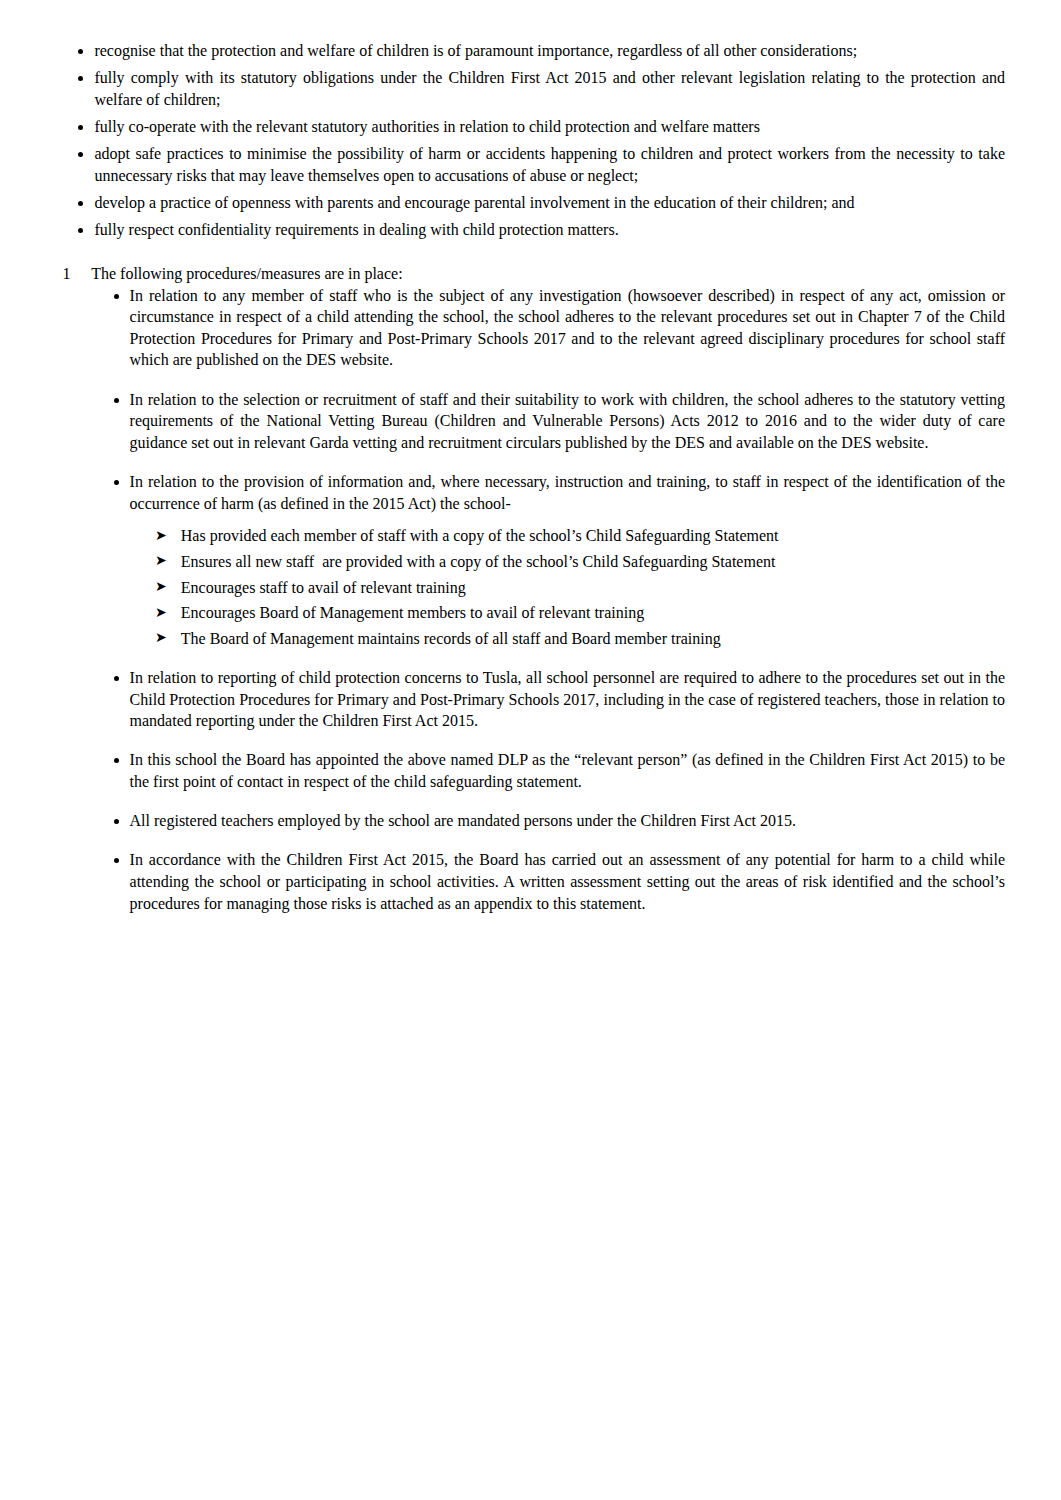recognise that the protection and welfare of children is of paramount importance, regardless of all other considerations;
fully comply with its statutory obligations under the Children First Act 2015 and other relevant legislation relating to the protection and welfare of children;
fully co-operate with the relevant statutory authorities in relation to child protection and welfare matters
adopt safe practices to minimise the possibility of harm or accidents happening to children and protect workers from the necessity to take unnecessary risks that may leave themselves open to accusations of abuse or neglect;
develop a practice of openness with parents and encourage parental involvement in the education of their children; and
fully respect confidentiality requirements in dealing with child protection matters.
The following procedures/measures are in place:
In relation to any member of staff who is the subject of any investigation (howsoever described) in respect of any act, omission or circumstance in respect of a child attending the school, the school adheres to the relevant procedures set out in Chapter 7 of the Child Protection Procedures for Primary and Post-Primary Schools 2017 and to the relevant agreed disciplinary procedures for school staff which are published on the DES website.
In relation to the selection or recruitment of staff and their suitability to work with children, the school adheres to the statutory vetting requirements of the National Vetting Bureau (Children and Vulnerable Persons) Acts 2012 to 2016 and to the wider duty of care guidance set out in relevant Garda vetting and recruitment circulars published by the DES and available on the DES website.
In relation to the provision of information and, where necessary, instruction and training, to staff in respect of the identification of the occurrence of harm (as defined in the 2015 Act) the school-
Has provided each member of staff with a copy of the school’s Child Safeguarding Statement
Ensures all new staff are provided with a copy of the school’s Child Safeguarding Statement
Encourages staff to avail of relevant training
Encourages Board of Management members to avail of relevant training
The Board of Management maintains records of all staff and Board member training
In relation to reporting of child protection concerns to Tusla, all school personnel are required to adhere to the procedures set out in the Child Protection Procedures for Primary and Post-Primary Schools 2017, including in the case of registered teachers, those in relation to mandated reporting under the Children First Act 2015.
In this school the Board has appointed the above named DLP as the “relevant person” (as defined in the Children First Act 2015) to be the first point of contact in respect of the child safeguarding statement.
All registered teachers employed by the school are mandated persons under the Children First Act 2015.
In accordance with the Children First Act 2015, the Board has carried out an assessment of any potential for harm to a child while attending the school or participating in school activities. A written assessment setting out the areas of risk identified and the school’s procedures for managing those risks is attached as an appendix to this statement.